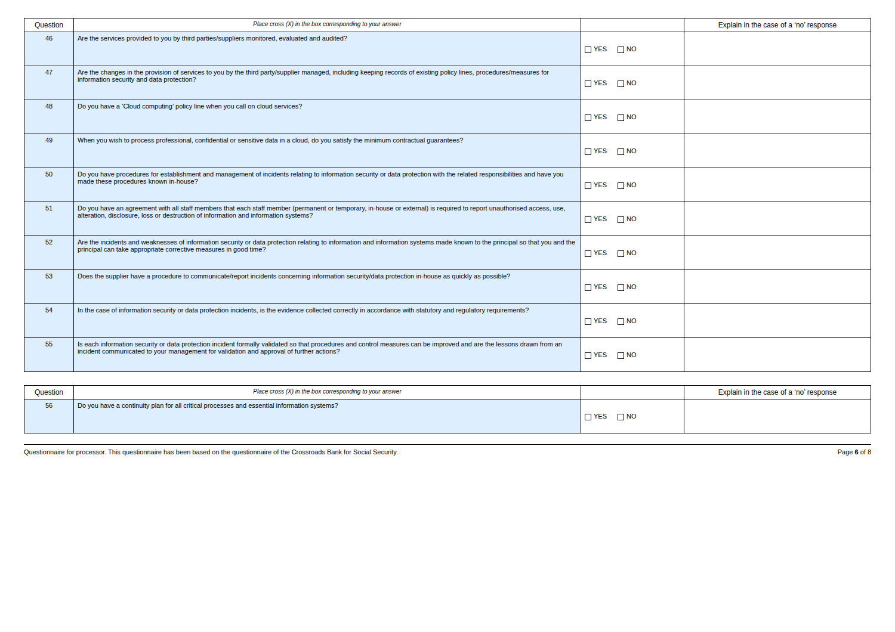| Question | Place cross (X) in the box corresponding to your answer | | Explain in the case of a ‘no’ response |
| --- | --- | --- | --- |
| 46 | Are the services provided to you by third parties/suppliers monitored, evaluated and audited? | YES NO | |
| 47 | Are the changes in the provision of services to you by the third party/supplier managed, including keeping records of existing policy lines, procedures/measures for information security and data protection? | YES NO | |
| 48 | Do you have a ‘Cloud computing’ policy line when you call on cloud services? | YES NO | |
| 49 | When you wish to process professional, confidential or sensitive data in a cloud, do you satisfy the minimum contractual guarantees? | YES NO | |
| 50 | Do you have procedures for establishment and management of incidents relating to information security or data protection with the related responsibilities and have you made these procedures known in-house? | YES NO | |
| 51 | Do you have an agreement with all staff members that each staff member (permanent or temporary, in-house or external) is required to report unauthorised access, use, alteration, disclosure, loss or destruction of information and information systems? | YES NO | |
| 52 | Are the incidents and weaknesses of information security or data protection relating to information and information systems made known to the principal so that you and the principal can take appropriate corrective measures in good time? | YES NO | |
| 53 | Does the supplier have a procedure to communicate/report incidents concerning information security/data protection in-house as quickly as possible? | YES NO | |
| 54 | In the case of information security or data protection incidents, is the evidence collected correctly in accordance with statutory and regulatory requirements? | YES NO | |
| 55 | Is each information security or data protection incident formally validated so that procedures and control measures can be improved and are the lessons drawn from an incident communicated to your management for validation and approval of further actions? | YES NO | |
| Question | Place cross (X) in the box corresponding to your answer | | Explain in the case of a ‘no’ response |
| --- | --- | --- | --- |
| 56 | Do you have a continuity plan for all critical processes and essential information systems? | YES NO | |
Questionnaire for processor. This questionnaire has been based on the questionnaire of the Crossroads Bank for Social Security. Page 6 of 8